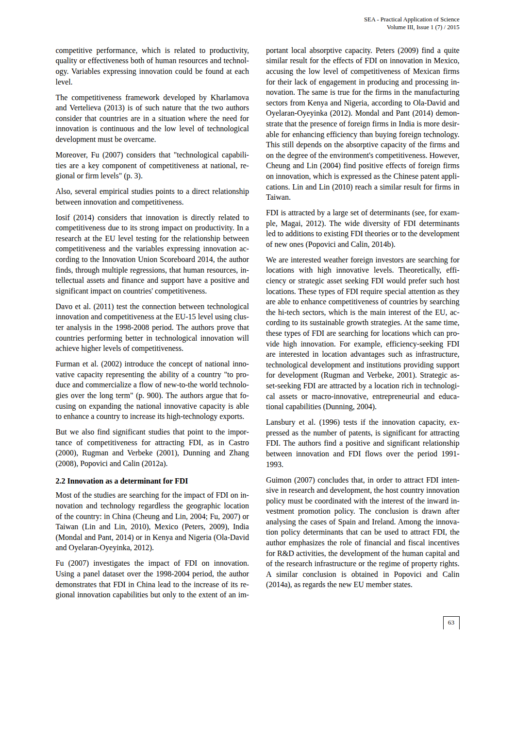SEA - Practical Application of Science
Volume III, Issue 1 (7) / 2015
competitive performance, which is related to productivity, quality or effectiveness both of human resources and technology. Variables expressing innovation could be found at each level.
The competitiveness framework developed by Kharlamova and Vertelieva (2013) is of such nature that the two authors consider that countries are in a situation where the need for innovation is continuous and the low level of technological development must be overcame.
Moreover, Fu (2007) considers that "technological capabilities are a key component of competitiveness at national, regional or firm levels" (p. 3).
Also, several empirical studies points to a direct relationship between innovation and competitiveness.
Iosif (2014) considers that innovation is directly related to competitiveness due to its strong impact on productivity. In a research at the EU level testing for the relationship between competitiveness and the variables expressing innovation according to the Innovation Union Scoreboard 2014, the author finds, through multiple regressions, that human resources, intellectual assets and finance and support have a positive and significant impact on countries' competitiveness.
Davo et al. (2011) test the connection between technological innovation and competitiveness at the EU-15 level using cluster analysis in the 1998-2008 period. The authors prove that countries performing better in technological innovation will achieve higher levels of competitiveness.
Furman et al. (2002) introduce the concept of national innovative capacity representing the ability of a country "to produce and commercialize a flow of new-to-the world technologies over the long term" (p. 900). The authors argue that focusing on expanding the national innovative capacity is able to enhance a country to increase its high-technology exports.
But we also find significant studies that point to the importance of competitiveness for attracting FDI, as in Castro (2000), Rugman and Verbeke (2001), Dunning and Zhang (2008), Popovici and Calin (2012a).
2.2 Innovation as a determinant for FDI
Most of the studies are searching for the impact of FDI on innovation and technology regardless the geographic location of the country: in China (Cheung and Lin, 2004; Fu, 2007) or Taiwan (Lin and Lin, 2010), Mexico (Peters, 2009), India (Mondal and Pant, 2014) or in Kenya and Nigeria (Ola-David and Oyelaran-Oyeyinka, 2012).
Fu (2007) investigates the impact of FDI on innovation. Using a panel dataset over the 1998-2004 period, the author demonstrates that FDI in China lead to the increase of its regional innovation capabilities but only to the extent of an important local absorptive capacity. Peters (2009) find a quite similar result for the effects of FDI on innovation in Mexico, accusing the low level of competitiveness of Mexican firms for their lack of engagement in producing and processing innovation. The same is true for the firms in the manufacturing sectors from Kenya and Nigeria, according to Ola-David and Oyelaran-Oyeyinka (2012). Mondal and Pant (2014) demonstrate that the presence of foreign firms in India is more desirable for enhancing efficiency than buying foreign technology. This still depends on the absorptive capacity of the firms and on the degree of the environment's competitiveness. However, Cheung and Lin (2004) find positive effects of foreign firms on innovation, which is expressed as the Chinese patent applications. Lin and Lin (2010) reach a similar result for firms in Taiwan.
FDI is attracted by a large set of determinants (see, for example, Magai, 2012). The wide diversity of FDI determinants led to additions to existing FDI theories or to the development of new ones (Popovici and Calin, 2014b).
We are interested weather foreign investors are searching for locations with high innovative levels. Theoretically, efficiency or strategic asset seeking FDI would prefer such host locations. These types of FDI require special attention as they are able to enhance competitiveness of countries by searching the hi-tech sectors, which is the main interest of the EU, according to its sustainable growth strategies. At the same time, these types of FDI are searching for locations which can provide high innovation. For example, efficiency-seeking FDI are interested in location advantages such as infrastructure, technological development and institutions providing support for development (Rugman and Verbeke, 2001). Strategic asset-seeking FDI are attracted by a location rich in technological assets or macro-innovative, entrepreneurial and educational capabilities (Dunning, 2004).
Lansbury et al. (1996) tests if the innovation capacity, expressed as the number of patents, is significant for attracting FDI. The authors find a positive and significant relationship between innovation and FDI flows over the period 1991-1993.
Guimon (2007) concludes that, in order to attract FDI intensive in research and development, the host country innovation policy must be coordinated with the interest of the inward investment promotion policy. The conclusion is drawn after analysing the cases of Spain and Ireland. Among the innovation policy determinants that can be used to attract FDI, the author emphasizes the role of financial and fiscal incentives for R&D activities, the development of the human capital and of the research infrastructure or the regime of property rights. A similar conclusion is obtained in Popovici and Calin (2014a), as regards the new EU member states.
63